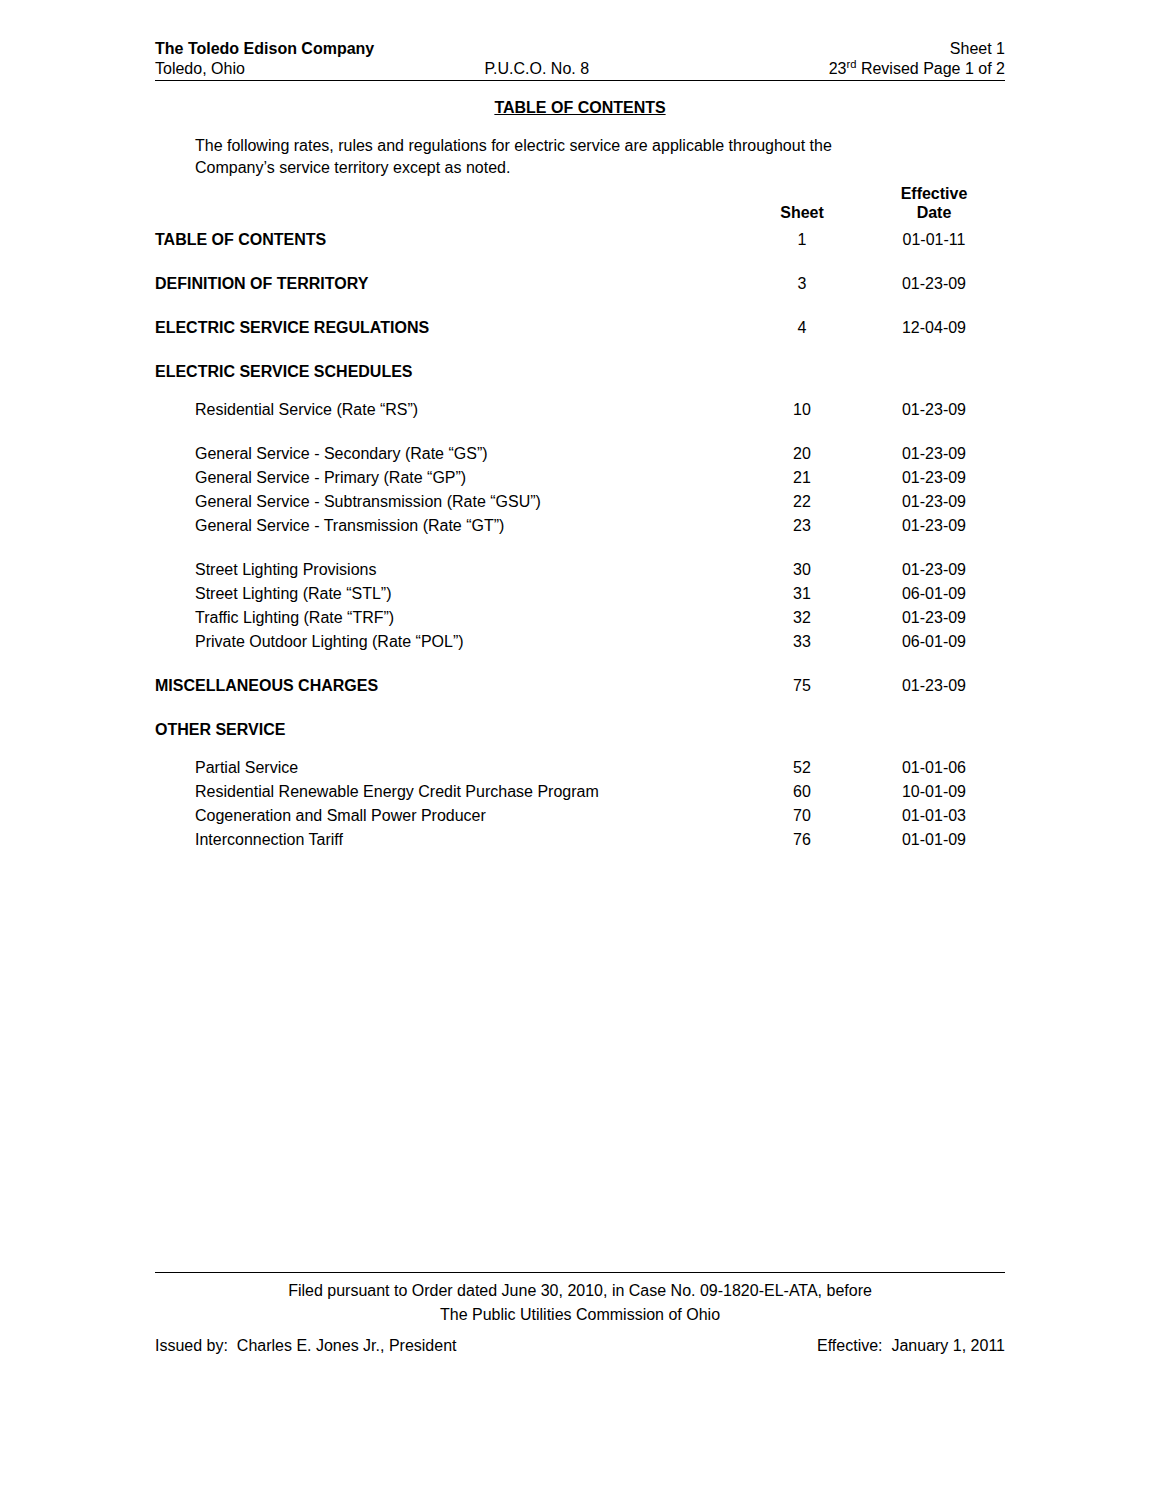The Toledo Edison Company
Sheet 1
Toledo, Ohio
P.U.C.O. No. 8
23rd Revised Page 1 of 2
TABLE OF CONTENTS
The following rates, rules and regulations for electric service are applicable throughout the Company’s service territory except as noted.
| | Sheet | Effective Date |
| --- | --- | --- |
| TABLE OF CONTENTS | 1 | 01-01-11 |
| DEFINITION OF TERRITORY | 3 | 01-23-09 |
| ELECTRIC SERVICE REGULATIONS | 4 | 12-04-09 |
| ELECTRIC SERVICE SCHEDULES | | |
| Residential Service (Rate “RS”) | 10 | 01-23-09 |
| General Service - Secondary (Rate “GS”) | 20 | 01-23-09 |
| General Service - Primary (Rate “GP”) | 21 | 01-23-09 |
| General Service - Subtransmission (Rate “GSU”) | 22 | 01-23-09 |
| General Service - Transmission (Rate “GT”) | 23 | 01-23-09 |
| Street Lighting Provisions | 30 | 01-23-09 |
| Street Lighting (Rate “STL”) | 31 | 06-01-09 |
| Traffic Lighting (Rate “TRF”) | 32 | 01-23-09 |
| Private Outdoor Lighting (Rate “POL”) | 33 | 06-01-09 |
| MISCELLANEOUS CHARGES | 75 | 01-23-09 |
| OTHER SERVICE | | |
| Partial Service | 52 | 01-01-06 |
| Residential Renewable Energy Credit Purchase Program | 60 | 10-01-09 |
| Cogeneration and Small Power Producer | 70 | 01-01-03 |
| Interconnection Tariff | 76 | 01-01-09 |
Filed pursuant to Order dated June 30, 2010, in Case No. 09-1820-EL-ATA, before
The Public Utilities Commission of Ohio
Issued by: Charles E. Jones Jr., President
Effective: January 1, 2011